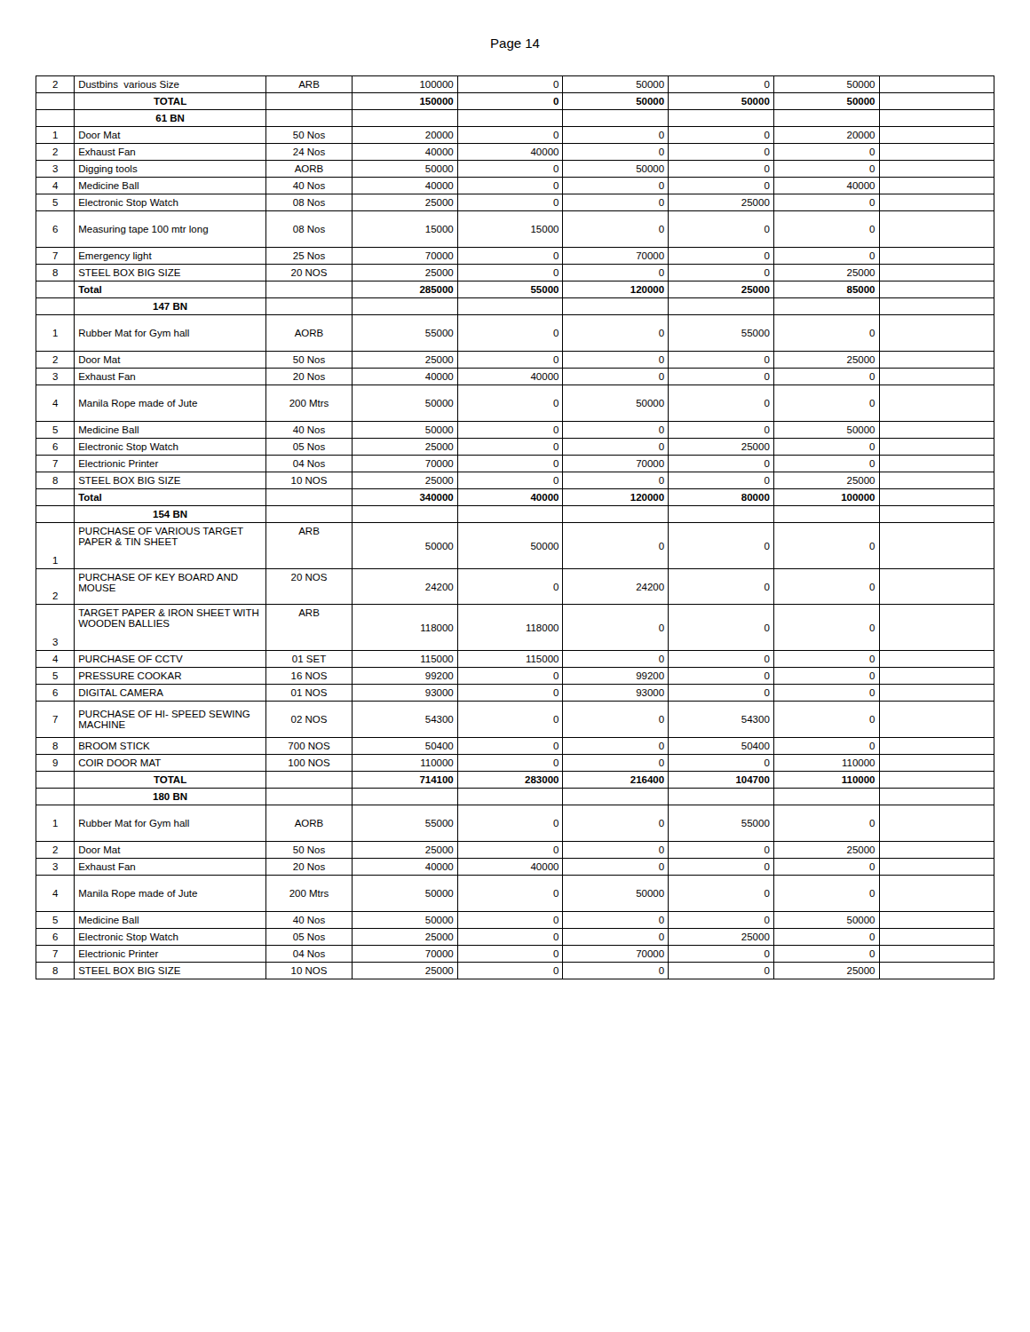Page 14
| 2 | Dustbins various Size | ARB | 100000 | 0 | 50000 | 0 | 50000 | |
| | TOTAL | | 150000 | 0 | 50000 | 50000 | 50000 | |
| | 61 BN | | | | | | | |
| 1 | Door Mat | 50 Nos | 20000 | 0 | 0 | 0 | 20000 | |
| 2 | Exhaust Fan | 24 Nos | 40000 | 40000 | 0 | 0 | 0 | |
| 3 | Digging tools | AORB | 50000 | 0 | 50000 | 0 | 0 | |
| 4 | Medicine Ball | 40 Nos | 40000 | 0 | 0 | 0 | 40000 | |
| 5 | Electronic Stop Watch | 08 Nos | 25000 | 0 | 0 | 25000 | 0 | |
| 6 | Measuring tape 100 mtr long | 08 Nos | 15000 | 15000 | 0 | 0 | 0 | |
| 7 | Emergency light | 25 Nos | 70000 | 0 | 70000 | 0 | 0 | |
| 8 | STEEL BOX BIG SIZE | 20 NOS | 25000 | 0 | 0 | 0 | 25000 | |
| | Total | | 285000 | 55000 | 120000 | 25000 | 85000 | |
| | 147 BN | | | | | | | |
| 1 | Rubber Mat for Gym hall | AORB | 55000 | 0 | 0 | 55000 | 0 | |
| 2 | Door Mat | 50 Nos | 25000 | 0 | 0 | 0 | 25000 | |
| 3 | Exhaust Fan | 20 Nos | 40000 | 40000 | 0 | 0 | 0 | |
| 4 | Manila Rope made of Jute | 200 Mtrs | 50000 | 0 | 50000 | 0 | 0 | |
| 5 | Medicine Ball | 40 Nos | 50000 | 0 | 0 | 0 | 50000 | |
| 6 | Electronic Stop Watch | 05 Nos | 25000 | 0 | 0 | 25000 | 0 | |
| 7 | Electrionic Printer | 04 Nos | 70000 | 0 | 70000 | 0 | 0 | |
| 8 | STEEL BOX BIG SIZE | 10 NOS | 25000 | 0 | 0 | 0 | 25000 | |
| | Total | | 340000 | 40000 | 120000 | 80000 | 100000 | |
| | 154 BN | | | | | | | |
| 1 | PURCHASE OF VARIOUS TARGET PAPER & TIN SHEET | ARB | 50000 | 50000 | 0 | 0 | 0 | |
| 2 | PURCHASE OF KEY BOARD AND MOUSE | 20 NOS | 24200 | 0 | 24200 | 0 | 0 | |
| 3 | TARGET PAPER & IRON SHEET WITH WOODEN BALLIES | ARB | 118000 | 118000 | 0 | 0 | 0 | |
| 4 | PURCHASE OF CCTV | 01 SET | 115000 | 115000 | 0 | 0 | 0 | |
| 5 | PRESSURE COOKAR | 16 NOS | 99200 | 0 | 99200 | 0 | 0 | |
| 6 | DIGITAL CAMERA | 01 NOS | 93000 | 0 | 93000 | 0 | 0 | |
| 7 | PURCHASE OF HI- SPEED SEWING MACHINE | 02 NOS | 54300 | 0 | 0 | 54300 | 0 | |
| 8 | BROOM STICK | 700 NOS | 50400 | 0 | 0 | 50400 | 0 | |
| 9 | COIR DOOR MAT | 100 NOS | 110000 | 0 | 0 | 0 | 110000 | |
| | TOTAL | | 714100 | 283000 | 216400 | 104700 | 110000 | |
| | 180 BN | | | | | | | |
| 1 | Rubber Mat for Gym hall | AORB | 55000 | 0 | 0 | 55000 | 0 | |
| 2 | Door Mat | 50 Nos | 25000 | 0 | 0 | 0 | 25000 | |
| 3 | Exhaust Fan | 20 Nos | 40000 | 40000 | 0 | 0 | 0 | |
| 4 | Manila Rope made of Jute | 200 Mtrs | 50000 | 0 | 50000 | 0 | 0 | |
| 5 | Medicine Ball | 40 Nos | 50000 | 0 | 0 | 0 | 50000 | |
| 6 | Electronic Stop Watch | 05 Nos | 25000 | 0 | 0 | 25000 | 0 | |
| 7 | Electrionic Printer | 04 Nos | 70000 | 0 | 70000 | 0 | 0 | |
| 8 | STEEL BOX BIG SIZE | 10 NOS | 25000 | 0 | 0 | 0 | 25000 | |